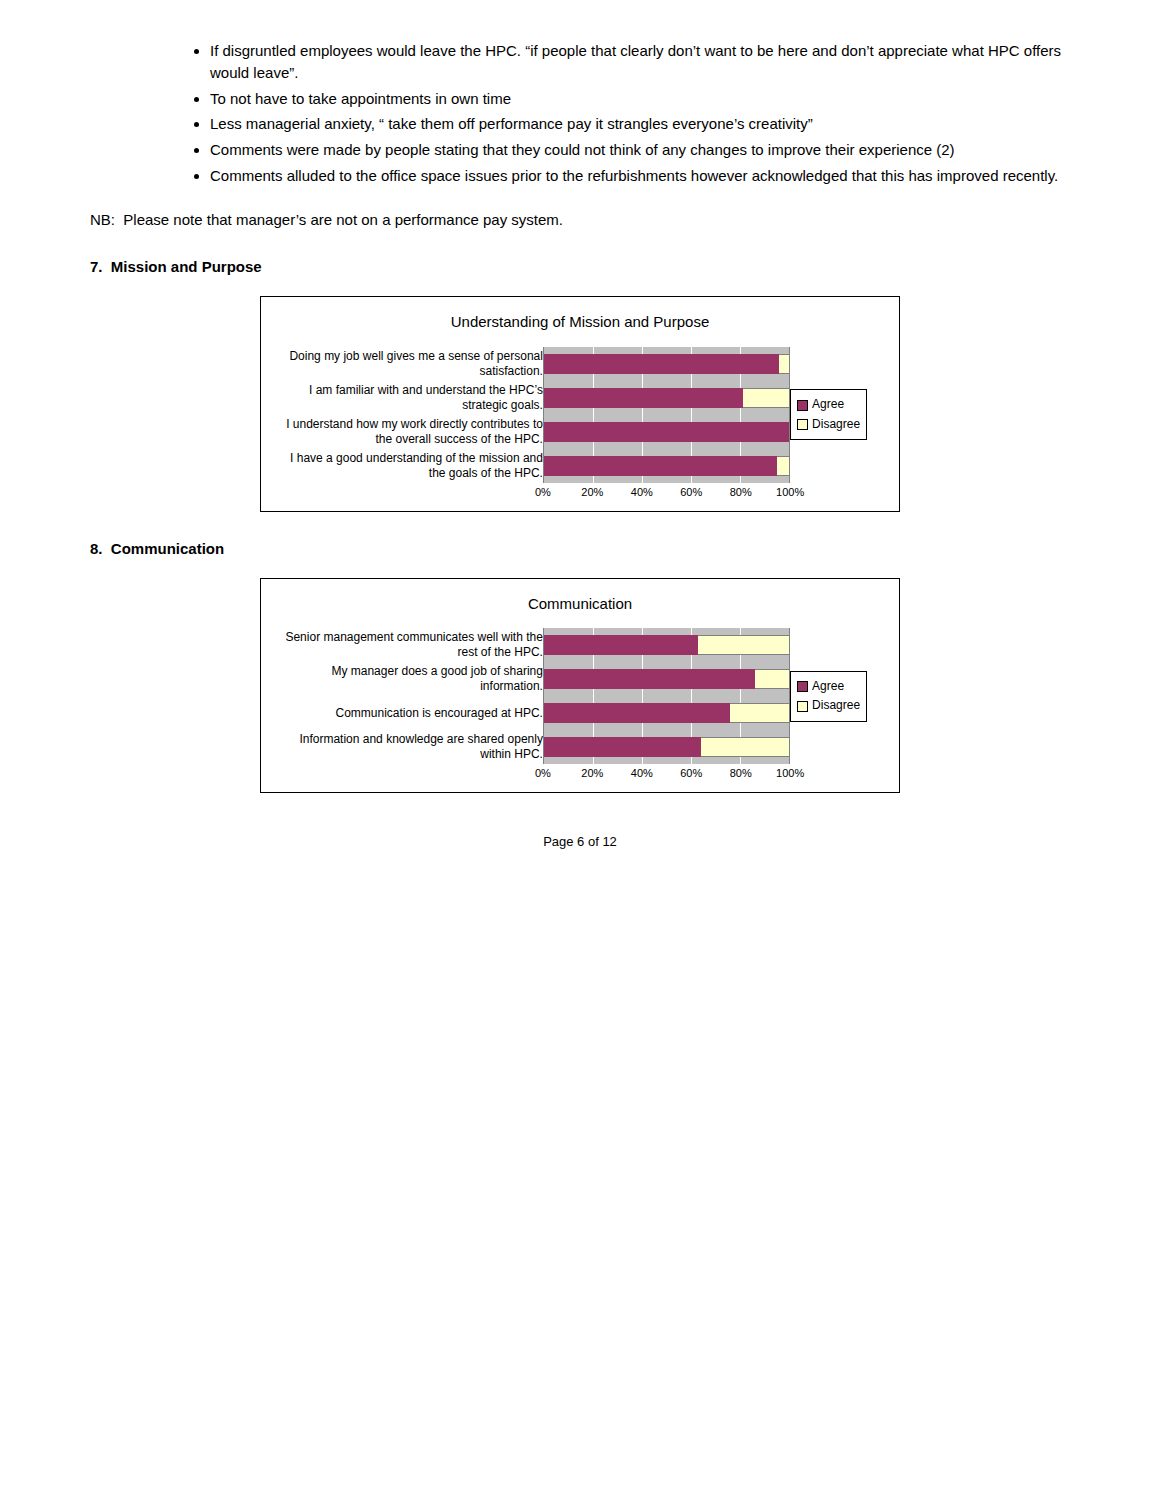If disgruntled employees would leave the HPC. “if people that clearly don’t want to be here and don’t appreciate what HPC offers would leave”.
To not have to take appointments in own time
Less managerial anxiety, “ take them off performance pay it strangles everyone’s creativity”
Comments were made by people stating that they could not think of any changes to improve their experience (2)
Comments alluded to the office space issues prior to the refurbishments however acknowledged that this has improved recently.
NB: Please note that manager’s are not on a performance pay system.
7. Mission and Purpose
Understanding of Mission and Purpose
| Doing my job well gives me a sense of personal satisfaction. | | Agree Disagree |
| I am familiar with and understand the HPC’s strategic goals. | |
| I understand how my work directly contributes to the overall success of the HPC. | |
| I have a good understanding of the mission and the goals of the HPC. | |
| | 0% 20% 40% 60% 80% 100% | |
8. Communication
Communication
| Senior management communicates well with the rest of the HPC. | | Agree Disagree |
| My manager does a good job of sharing information. | |
| Communication is encouraged at HPC. | |
| Information and knowledge are shared openly within HPC. | |
| | 0% 20% 40% 60% 80% 100% | |
Page 6 of 12